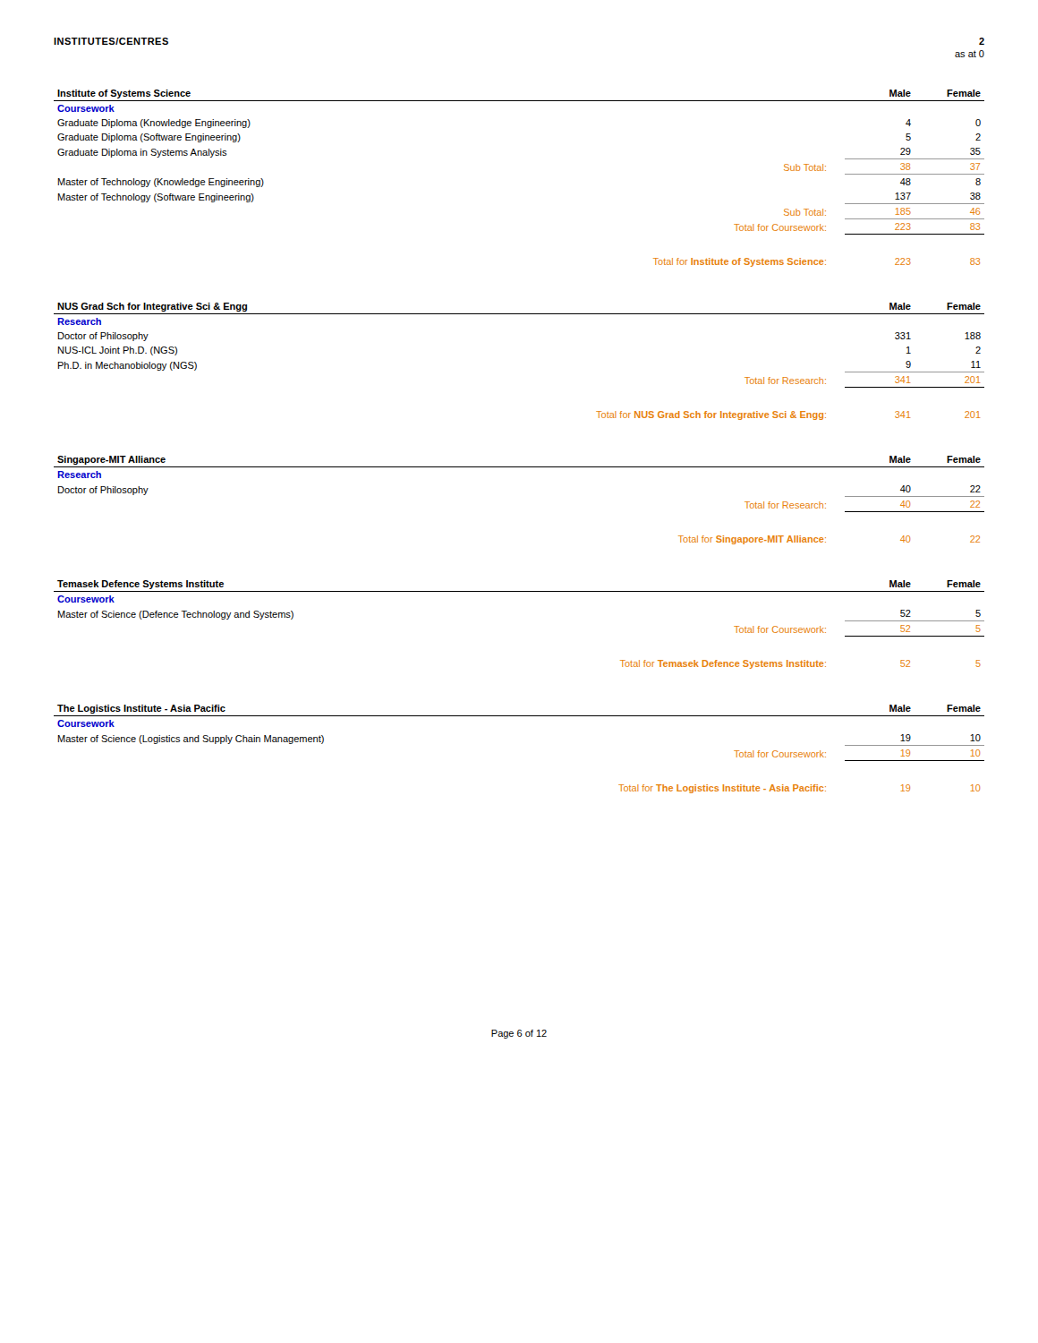INSTITUTES/CENTRES 2
as at 0
| Institute of Systems Science | Male | Female |
| --- | --- | --- |
| Coursework | | |
| Graduate Diploma (Knowledge Engineering) | 4 | 0 |
| Graduate Diploma (Software Engineering) | 5 | 2 |
| Graduate Diploma in Systems Analysis | 29 | 35 |
| Sub Total: | 38 | 37 |
| Master of Technology (Knowledge Engineering) | 48 | 8 |
| Master of Technology (Software Engineering) | 137 | 38 |
| Sub Total: | 185 | 46 |
| Total for Coursework: | 223 | 83 |
| Total for Institute of Systems Science : | 223 | 83 |
| NUS Grad Sch for Integrative Sci & Engg | Male | Female |
| --- | --- | --- |
| Research | | |
| Doctor of Philosophy | 331 | 188 |
| NUS-ICL Joint Ph.D. (NGS) | 1 | 2 |
| Ph.D. in Mechanobiology (NGS) | 9 | 11 |
| Total for Research: | 341 | 201 |
| Total for NUS Grad Sch for Integrative Sci & Engg : | 341 | 201 |
| Singapore-MIT Alliance | Male | Female |
| --- | --- | --- |
| Research | | |
| Doctor of Philosophy | 40 | 22 |
| Total for Research: | 40 | 22 |
| Total for Singapore-MIT Alliance : | 40 | 22 |
| Temasek Defence Systems Institute | Male | Female |
| --- | --- | --- |
| Coursework | | |
| Master of Science (Defence Technology and Systems) | 52 | 5 |
| Total for Coursework: | 52 | 5 |
| Total for Temasek Defence Systems Institute : | 52 | 5 |
| The Logistics Institute - Asia Pacific | Male | Female |
| --- | --- | --- |
| Coursework | | |
| Master of Science (Logistics and Supply Chain Management) | 19 | 10 |
| Total for Coursework: | 19 | 10 |
| Total for The Logistics Institute - Asia Pacific : | 19 | 10 |
Page 6 of 12